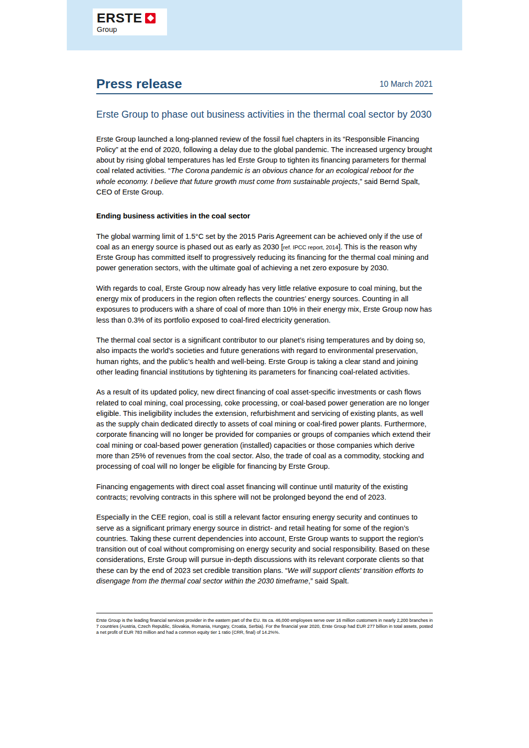ERSTE
Group
Press release
10 March 2021
Erste Group to phase out business activities in the thermal coal sector by 2030
Erste Group launched a long-planned review of the fossil fuel chapters in its “Responsible Financing Policy” at the end of 2020, following a delay due to the global pandemic. The increased urgency brought about by rising global temperatures has led Erste Group to tighten its financing parameters for thermal coal related activities. “The Corona pandemic is an obvious chance for an ecological reboot for the whole economy. I believe that future growth must come from sustainable projects,” said Bernd Spalt, CEO of Erste Group.
Ending business activities in the coal sector
The global warming limit of 1.5°C set by the 2015 Paris Agreement can be achieved only if the use of coal as an energy source is phased out as early as 2030 [ref. IPCC report, 2014]. This is the reason why Erste Group has committed itself to progressively reducing its financing for the thermal coal mining and power generation sectors, with the ultimate goal of achieving a net zero exposure by 2030.
With regards to coal, Erste Group now already has very little relative exposure to coal mining, but the energy mix of producers in the region often reflects the countries’ energy sources. Counting in all exposures to producers with a share of coal of more than 10% in their energy mix, Erste Group now has less than 0.3% of its portfolio exposed to coal-fired electricity generation.
The thermal coal sector is a significant contributor to our planet’s rising temperatures and by doing so, also impacts the world’s societies and future generations with regard to environmental preservation, human rights, and the public’s health and well-being. Erste Group is taking a clear stand and joining other leading financial institutions by tightening its parameters for financing coal-related activities.
As a result of its updated policy, new direct financing of coal asset-specific investments or cash flows related to coal mining, coal processing, coke processing, or coal-based power generation are no longer eligible. This ineligibility includes the extension, refurbishment and servicing of existing plants, as well as the supply chain dedicated directly to assets of coal mining or coal-fired power plants. Furthermore, corporate financing will no longer be provided for companies or groups of companies which extend their coal mining or coal-based power generation (installed) capacities or those companies which derive more than 25% of revenues from the coal sector. Also, the trade of coal as a commodity, stocking and processing of coal will no longer be eligible for financing by Erste Group.
Financing engagements with direct coal asset financing will continue until maturity of the existing contracts; revolving contracts in this sphere will not be prolonged beyond the end of 2023.
Especially in the CEE region, coal is still a relevant factor ensuring energy security and continues to serve as a significant primary energy source in district- and retail heating for some of the region’s countries. Taking these current dependencies into account, Erste Group wants to support the region’s transition out of coal without compromising on energy security and social responsibility. Based on these considerations, Erste Group will pursue in-depth discussions with its relevant corporate clients so that these can by the end of 2023 set credible transition plans. “We will support clients' transition efforts to disengage from the thermal coal sector within the 2030 timeframe,” said Spalt.
Erste Group is the leading financial services provider in the eastern part of the EU. Its ca. 46,000 employees serve over 16 million customers in nearly 2,200 branches in 7 countries (Austria, Czech Republic, Slovakia, Romania, Hungary, Croatia, Serbia). For the financial year 2020, Erste Group had EUR 277 billion in total assets, posted a net profit of EUR 783 million and had a common equity tier 1 ratio (CRR, final) of 14.2%%.